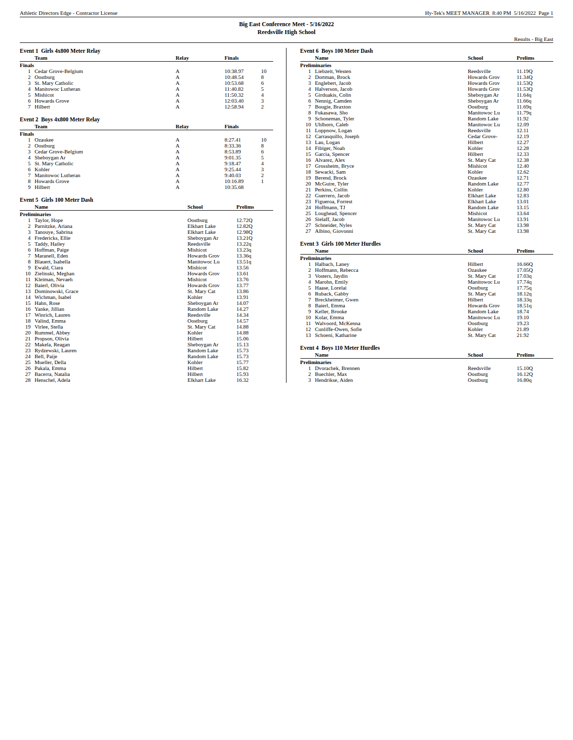Athletic Directors Edge - Contractor License
Hy-Tek's MEET MANAGER 8:40 PM 5/16/2022 Page 1
Big East Conference Meet - 5/16/2022
Reedsville High School
Results - Big East
Event 1 Girls 4x800 Meter Relay
| | Team | Relay | Finals | |
| --- | --- | --- | --- | --- |
| Finals |
| 1 | Cedar Grove-Belgium | A | 10:38.97 | 10 |
| 2 | Oostburg | A | 10:48.54 | 8 |
| 3 | St. Mary Catholic | A | 10:53.68 | 6 |
| 4 | Manitowoc Lutheran | A | 11:40.82 | 5 |
| 5 | Mishicot | A | 11:50.32 | 4 |
| 6 | Howards Grove | A | 12:03.40 | 3 |
| 7 | Hilbert | A | 12:58.94 | 2 |
Event 2 Boys 4x800 Meter Relay
| | Team | Relay | Finals | |
| --- | --- | --- | --- | --- |
| Finals |
| 1 | Ozaukee | A | 8:27.41 | 10 |
| 2 | Oostburg | A | 8:33.36 | 8 |
| 3 | Cedar Grove-Belgium | A | 8:53.89 | 6 |
| 4 | Sheboygan Ar | A | 9:01.35 | 5 |
| 5 | St. Mary Catholic | A | 9:18.47 | 4 |
| 6 | Kohler | A | 9:25.44 | 3 |
| 7 | Manitowoc Lutheran | A | 9:40.03 | 2 |
| 8 | Howards Grove | A | 10:16.89 | 1 |
| 9 | Hilbert | A | 10:35.68 | |
Event 5 Girls 100 Meter Dash
| | Name | School | Prelims |
| --- | --- | --- | --- |
| Preliminaries |
| 1 | Taylor, Hope | Oostburg | 12.72Q |
| 2 | Parnitzke, Ariana | Elkhart Lake | 12.82Q |
| 3 | Tanouye, Sabrina | Elkhart Lake | 12.98Q |
| 4 | Fredericks, Ellie | Sheboygan Ar | 13.21Q |
| 5 | Taddy, Hailey | Reedsville | 13.22q |
| 6 | Hoffman, Paige | Mishicot | 13.23q |
| 7 | Maranell, Eden | Howards Grov | 13.36q |
| 8 | Blauert, Isabella | Manitowoc Lu | 13.51q |
| 9 | Ewald, Ciara | Mishicot | 13.56 |
| 10 | Zielinski, Meghan | Howards Grov | 13.61 |
| 11 | Kleiman, Nevaeh | Mishicot | 13.76 |
| 12 | Baierl, Olivia | Howards Grov | 13.77 |
| 13 | Dominowski, Grace | St. Mary Cat | 13.86 |
| 14 | Wichman, Isabel | Kohler | 13.91 |
| 15 | Hahn, Rose | Sheboygan Ar | 14.07 |
| 16 | Yanke, Jillian | Random Lake | 14.27 |
| 17 | Winrich, Lauren | Reedsville | 14.34 |
| 18 | Valind, Emma | Oostburg | 14.57 |
| 19 | Virlee, Stella | St. Mary Cat | 14.88 |
| 20 | Rummel, Abbey | Kohler | 14.88 |
| 21 | Propson, Olivia | Hilbert | 15.06 |
| 22 | Makela, Reagan | Sheboygan Ar | 15.13 |
| 23 | Rydzewski, Lauren | Random Lake | 15.73 |
| 24 | Bell, Paije | Random Lake | 15.73 |
| 25 | Mueller, Della | Kohler | 15.77 |
| 26 | Pakala, Emma | Hilbert | 15.82 |
| 27 | Bacerra, Natalia | Hilbert | 15.93 |
| 28 | Henschel, Adela | Elkhart Lake | 16.32 |
Event 6 Boys 100 Meter Dash
| | Name | School | Prelims |
| --- | --- | --- | --- |
| Preliminaries |
| 1 | Liebzeit, Westen | Reedsville | 11.19Q |
| 2 | Dortman, Brock | Howards Grov | 11.34Q |
| 3 | Englebert, Jacob | Howards Grov | 11.53Q |
| 4 | Halverson, Jacob | Howards Grov | 11.53Q |
| 5 | Girduakis, Colin | Sheboygan Ar | 11.64q |
| 6 | Nennig, Camden | Sheboygan Ar | 11.66q |
| 7 | Bougie, Braxton | Oostburg | 11.69q |
| 8 | Fukasawa, Sho | Manitowoc Lu | 11.79q |
| 9 | Schoneman, Tyler | Random Lake | 11.92 |
| 10 | Uhlhorn, Caleb | Manitowoc Lu | 12.09 |
| 11 | Loppnow, Logan | Reedsville | 12.11 |
| 12 | Carrasquillo, Joseph | Cedar Grove- | 12.19 |
| 13 | Lau, Logan | Hilbert | 12.27 |
| 14 | Fibiger, Noah | Kohler | 12.28 |
| 15 | Garcia, Spencer | Hilbert | 12.33 |
| 16 | Alvarez, Alex | St. Mary Cat | 12.38 |
| 17 | Grossheim, Bryce | Mishicot | 12.40 |
| 18 | Sewacki, Sam | Kohler | 12.62 |
| 19 | Berend, Brock | Ozaukee | 12.71 |
| 20 | McGuire, Tyler | Random Lake | 12.77 |
| 21 | Perkins, Collin | Kohler | 12.80 |
| 22 | Guerrero, Jacob | Elkhart Lake | 12.83 |
| 23 | Figueroa, Forrest | Elkhart Lake | 13.01 |
| 24 | Hoffmann, TJ | Random Lake | 13.15 |
| 25 | Loughead, Spencer | Mishicot | 13.64 |
| 26 | Sielaff, Jacob | Manitowoc Lu | 13.91 |
| 27 | Schneider, Nyles | St. Mary Cat | 13.98 |
| 27 | Albino, Giovonni | St. Mary Cat | 13.98 |
Event 3 Girls 100 Meter Hurdles
| | Name | School | Prelims |
| --- | --- | --- | --- |
| Preliminaries |
| 1 | Halbach, Laney | Hilbert | 16.66Q |
| 2 | Hoffmann, Rebecca | Ozaukee | 17.05Q |
| 3 | Vosters, Jaydin | St. Mary Cat | 17.03q |
| 4 | Marohn, Emily | Manitowoc Lu | 17.74q |
| 5 | Haase, Lorelai | Oostburg | 17.75q |
| 6 | Ruback, Gabby | St. Mary Cat | 18.12q |
| 7 | Breckheimer, Gwen | Hilbert | 18.33q |
| 8 | Baierl, Emma | Howards Grov | 18.51q |
| 9 | Keller, Brooke | Random Lake | 18.74 |
| 10 | Kolar, Emma | Manitowoc Lu | 19.10 |
| 11 | Walvoord, McKenna | Oostburg | 19.23 |
| 12 | Cunliffe-Owen, Sofie | Kohler | 21.89 |
| 13 | Schoeni, Katharine | St. Mary Cat | 21.92 |
Event 4 Boys 110 Meter Hurdles
| | Name | School | Prelims |
| --- | --- | --- | --- |
| Preliminaries |
| 1 | Dvorachek, Brennen | Reedsville | 15.10Q |
| 2 | Buechler, Max | Oostburg | 16.12Q |
| 3 | Hendrikse, Aiden | Oostburg | 16.80q |